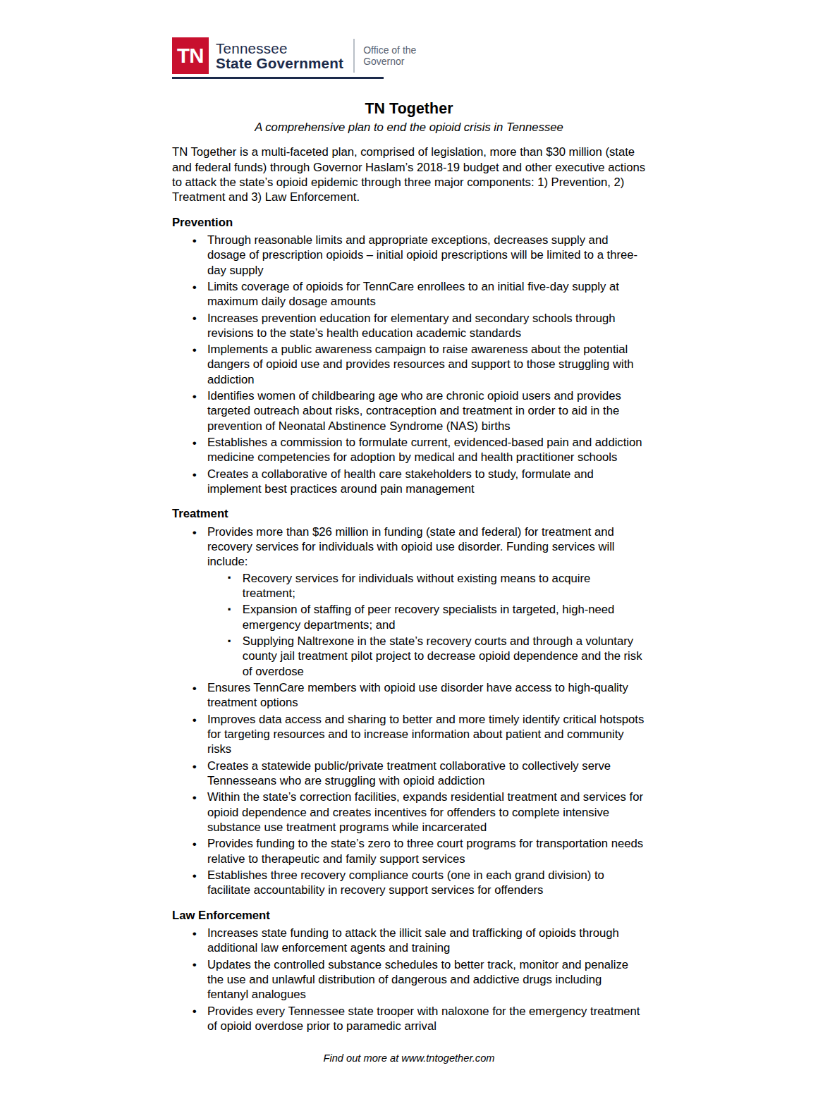TN
Tennessee State Government
Office of the Governor
TN Together
A comprehensive plan to end the opioid crisis in Tennessee
TN Together is a multi-faceted plan, comprised of legislation, more than $30 million (state and federal funds) through Governor Haslam’s 2018-19 budget and other executive actions to attack the state’s opioid epidemic through three major components: 1) Prevention, 2) Treatment and 3) Law Enforcement.
Prevention
Through reasonable limits and appropriate exceptions, decreases supply and dosage of prescription opioids – initial opioid prescriptions will be limited to a three-day supply
Limits coverage of opioids for TennCare enrollees to an initial five-day supply at maximum daily dosage amounts
Increases prevention education for elementary and secondary schools through revisions to the state’s health education academic standards
Implements a public awareness campaign to raise awareness about the potential dangers of opioid use and provides resources and support to those struggling with addiction
Identifies women of childbearing age who are chronic opioid users and provides targeted outreach about risks, contraception and treatment in order to aid in the prevention of Neonatal Abstinence Syndrome (NAS) births
Establishes a commission to formulate current, evidenced-based pain and addiction medicine competencies for adoption by medical and health practitioner schools
Creates a collaborative of health care stakeholders to study, formulate and implement best practices around pain management
Treatment
Provides more than $26 million in funding (state and federal) for treatment and recovery services for individuals with opioid use disorder. Funding services will include:
Recovery services for individuals without existing means to acquire treatment;
Expansion of staffing of peer recovery specialists in targeted, high-need emergency departments; and
Supplying Naltrexone in the state’s recovery courts and through a voluntary county jail treatment pilot project to decrease opioid dependence and the risk of overdose
Ensures TennCare members with opioid use disorder have access to high-quality treatment options
Improves data access and sharing to better and more timely identify critical hotspots for targeting resources and to increase information about patient and community risks
Creates a statewide public/private treatment collaborative to collectively serve Tennesseans who are struggling with opioid addiction
Within the state’s correction facilities, expands residential treatment and services for opioid dependence and creates incentives for offenders to complete intensive substance use treatment programs while incarcerated
Provides funding to the state’s zero to three court programs for transportation needs relative to therapeutic and family support services
Establishes three recovery compliance courts (one in each grand division) to facilitate accountability in recovery support services for offenders
Law Enforcement
Increases state funding to attack the illicit sale and trafficking of opioids through additional law enforcement agents and training
Updates the controlled substance schedules to better track, monitor and penalize the use and unlawful distribution of dangerous and addictive drugs including fentanyl analogues
Provides every Tennessee state trooper with naloxone for the emergency treatment of opioid overdose prior to paramedic arrival
Find out more at www.tntogether.com